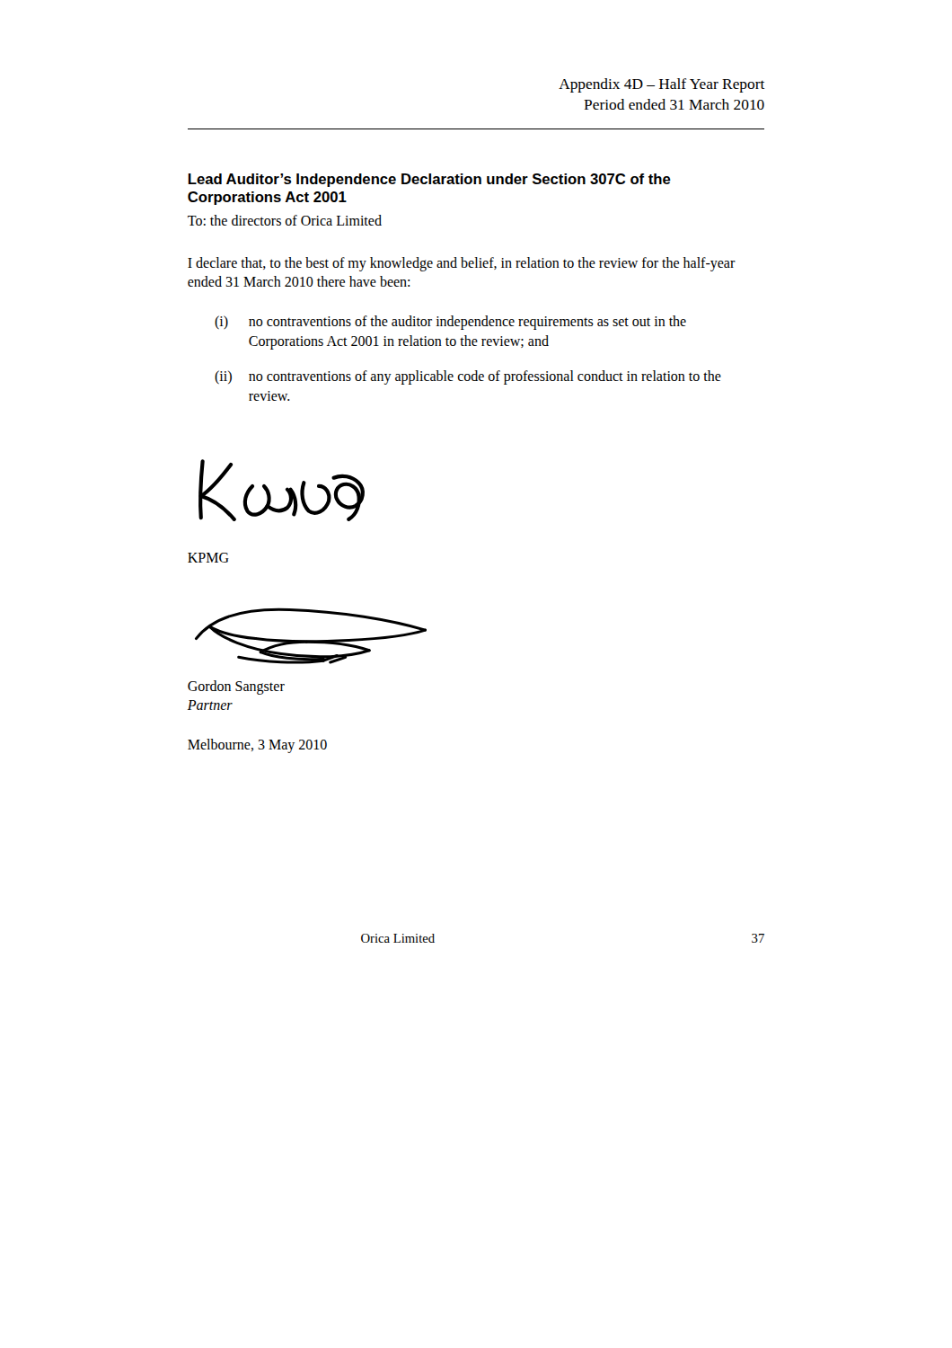Appendix 4D – Half Year Report
Period ended 31 March 2010
Lead Auditor’s Independence Declaration under Section 307C of the Corporations Act 2001
To: the directors of Orica Limited
I declare that, to the best of my knowledge and belief, in relation to the review for the half-year ended 31 March 2010 there have been:
(i) no contraventions of the auditor independence requirements as set out in the Corporations Act 2001 in relation to the review; and
(ii) no contraventions of any applicable code of professional conduct in relation to the review.
KPMG
Gordon Sangster
Partner
Melbourne, 3 May 2010
Orica Limited
37